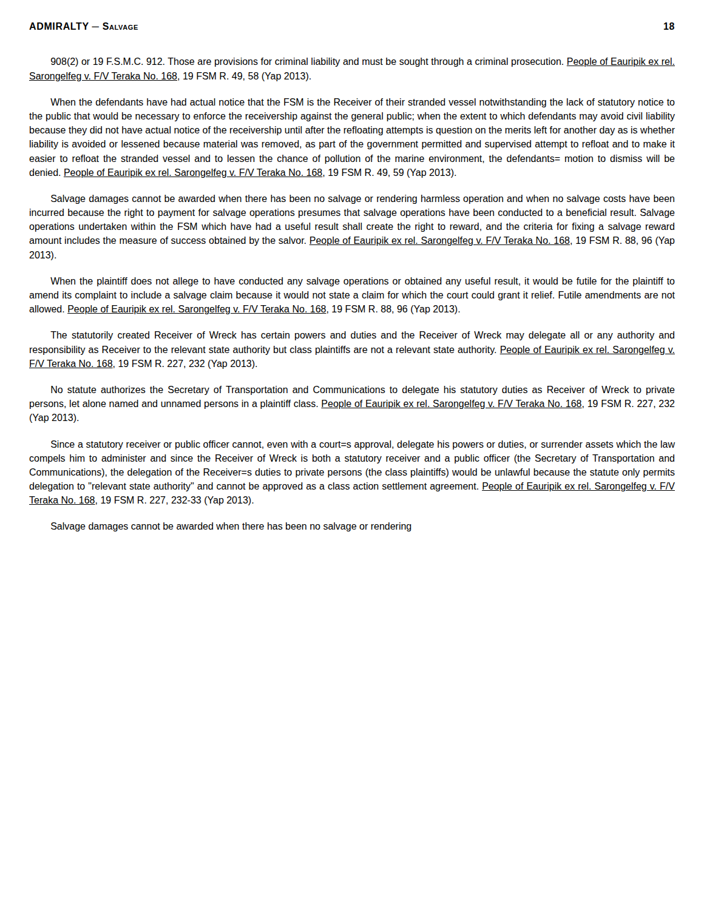Admiralty ─ Salvage 18
908(2) or 19 F.S.M.C. 912. Those are provisions for criminal liability and must be sought through a criminal prosecution. People of Eauripik ex rel. Sarongelfeg v. F/V Teraka No. 168, 19 FSM R. 49, 58 (Yap 2013).
When the defendants have had actual notice that the FSM is the Receiver of their stranded vessel notwithstanding the lack of statutory notice to the public that would be necessary to enforce the receivership against the general public; when the extent to which defendants may avoid civil liability because they did not have actual notice of the receivership until after the refloating attempts is question on the merits left for another day as is whether liability is avoided or lessened because material was removed, as part of the government permitted and supervised attempt to refloat and to make it easier to refloat the stranded vessel and to lessen the chance of pollution of the marine environment, the defendants= motion to dismiss will be denied. People of Eauripik ex rel. Sarongelfeg v. F/V Teraka No. 168, 19 FSM R. 49, 59 (Yap 2013).
Salvage damages cannot be awarded when there has been no salvage or rendering harmless operation and when no salvage costs have been incurred because the right to payment for salvage operations presumes that salvage operations have been conducted to a beneficial result. Salvage operations undertaken within the FSM which have had a useful result shall create the right to reward, and the criteria for fixing a salvage reward amount includes the measure of success obtained by the salvor. People of Eauripik ex rel. Sarongelfeg v. F/V Teraka No. 168, 19 FSM R. 88, 96 (Yap 2013).
When the plaintiff does not allege to have conducted any salvage operations or obtained any useful result, it would be futile for the plaintiff to amend its complaint to include a salvage claim because it would not state a claim for which the court could grant it relief. Futile amendments are not allowed. People of Eauripik ex rel. Sarongelfeg v. F/V Teraka No. 168, 19 FSM R. 88, 96 (Yap 2013).
The statutorily created Receiver of Wreck has certain powers and duties and the Receiver of Wreck may delegate all or any authority and responsibility as Receiver to the relevant state authority but class plaintiffs are not a relevant state authority. People of Eauripik ex rel. Sarongelfeg v. F/V Teraka No. 168, 19 FSM R. 227, 232 (Yap 2013).
No statute authorizes the Secretary of Transportation and Communications to delegate his statutory duties as Receiver of Wreck to private persons, let alone named and unnamed persons in a plaintiff class. People of Eauripik ex rel. Sarongelfeg v. F/V Teraka No. 168, 19 FSM R. 227, 232 (Yap 2013).
Since a statutory receiver or public officer cannot, even with a court=s approval, delegate his powers or duties, or surrender assets which the law compels him to administer and since the Receiver of Wreck is both a statutory receiver and a public officer (the Secretary of Transportation and Communications), the delegation of the Receiver=s duties to private persons (the class plaintiffs) would be unlawful because the statute only permits delegation to "relevant state authority" and cannot be approved as a class action settlement agreement. People of Eauripik ex rel. Sarongelfeg v. F/V Teraka No. 168, 19 FSM R. 227, 232-33 (Yap 2013).
Salvage damages cannot be awarded when there has been no salvage or rendering